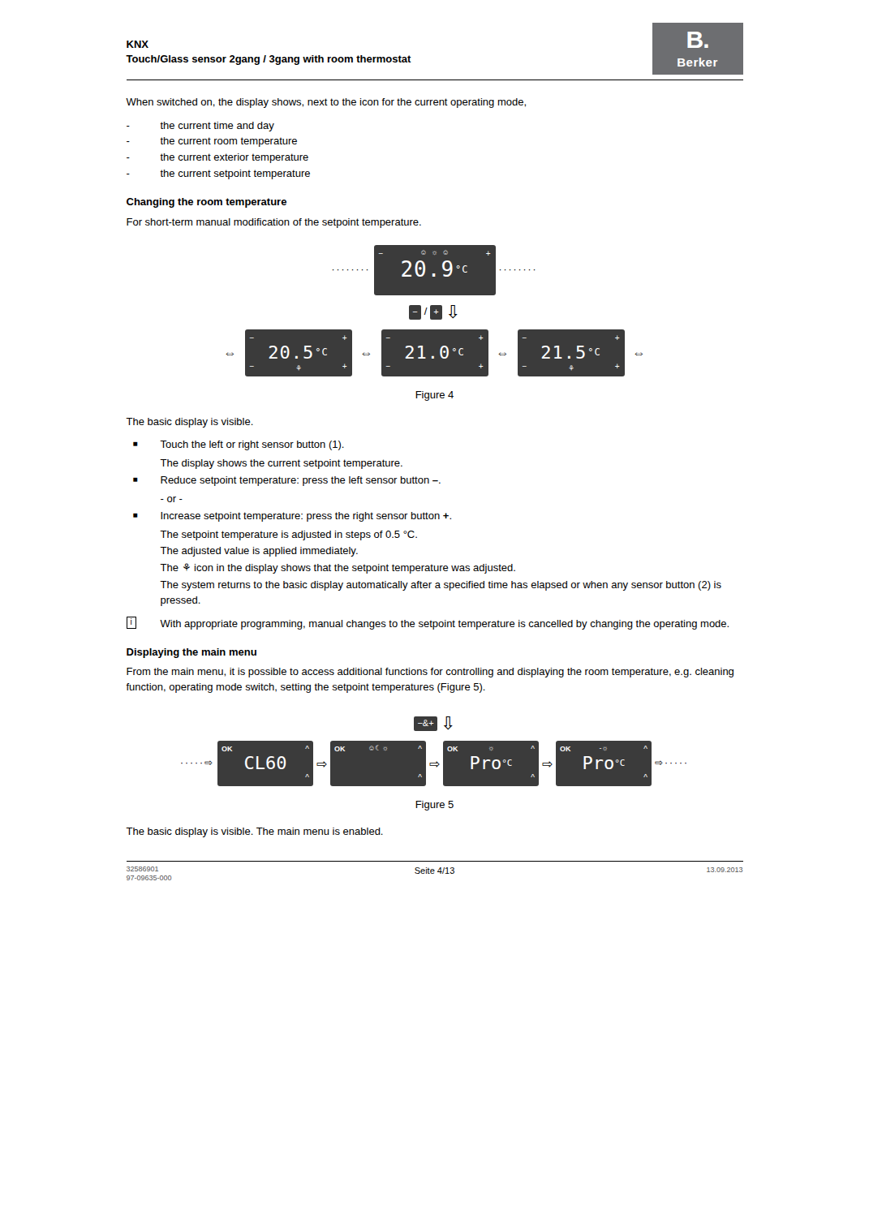KNX
Touch/Glass sensor 2gang / 3gang with room thermostat
B.
Berker
When switched on, the display shows, next to the icon for the current operating mode,
the current time and day
the current room temperature
the current exterior temperature
the current setpoint temperature
Changing the room temperature
For short-term manual modification of the setpoint temperature.
········
− + ☺ ☼ ☺ 20.9°C
········
−/+ ⇩
⇔
− + 20.5°C − ⚘ +
⇔
− + 21.0°C − +
⇔
− + 21.5°C − ⚘ +
⇔
Figure 4
The basic display is visible.
Touch the left or right sensor button (1).
The display shows the current setpoint temperature.
Reduce setpoint temperature: press the left sensor button –.
- or -
Increase setpoint temperature: press the right sensor button +.
The setpoint temperature is adjusted in steps of 0.5 °C.
The adjusted value is applied immediately.
The ⚘ icon in the display shows that the setpoint temperature was adjusted.
The system returns to the basic display automatically after a specified time has elapsed or when any sensor button (2) is pressed.
i With appropriate programming, manual changes to the setpoint temperature is cancelled by changing the operating mode.
Displaying the main menu
From the main menu, it is possible to access additional functions for controlling and displaying the room temperature, e.g. cleaning function, operating mode switch, setting the setpoint temperatures (Figure 5).
−&+ ⇩
·····⇨
OK ^ ^ CL60
⇨
OK ☺☾☼ ^ ^
⇨
OK ☼ ^ ^ Pro°C
⇨
OK -☼ ^ ^ Pro°C
⇨·····
Figure 5
The basic display is visible. The main menu is enabled.
32586901
97-09635-000
Seite 4/13
13.09.2013